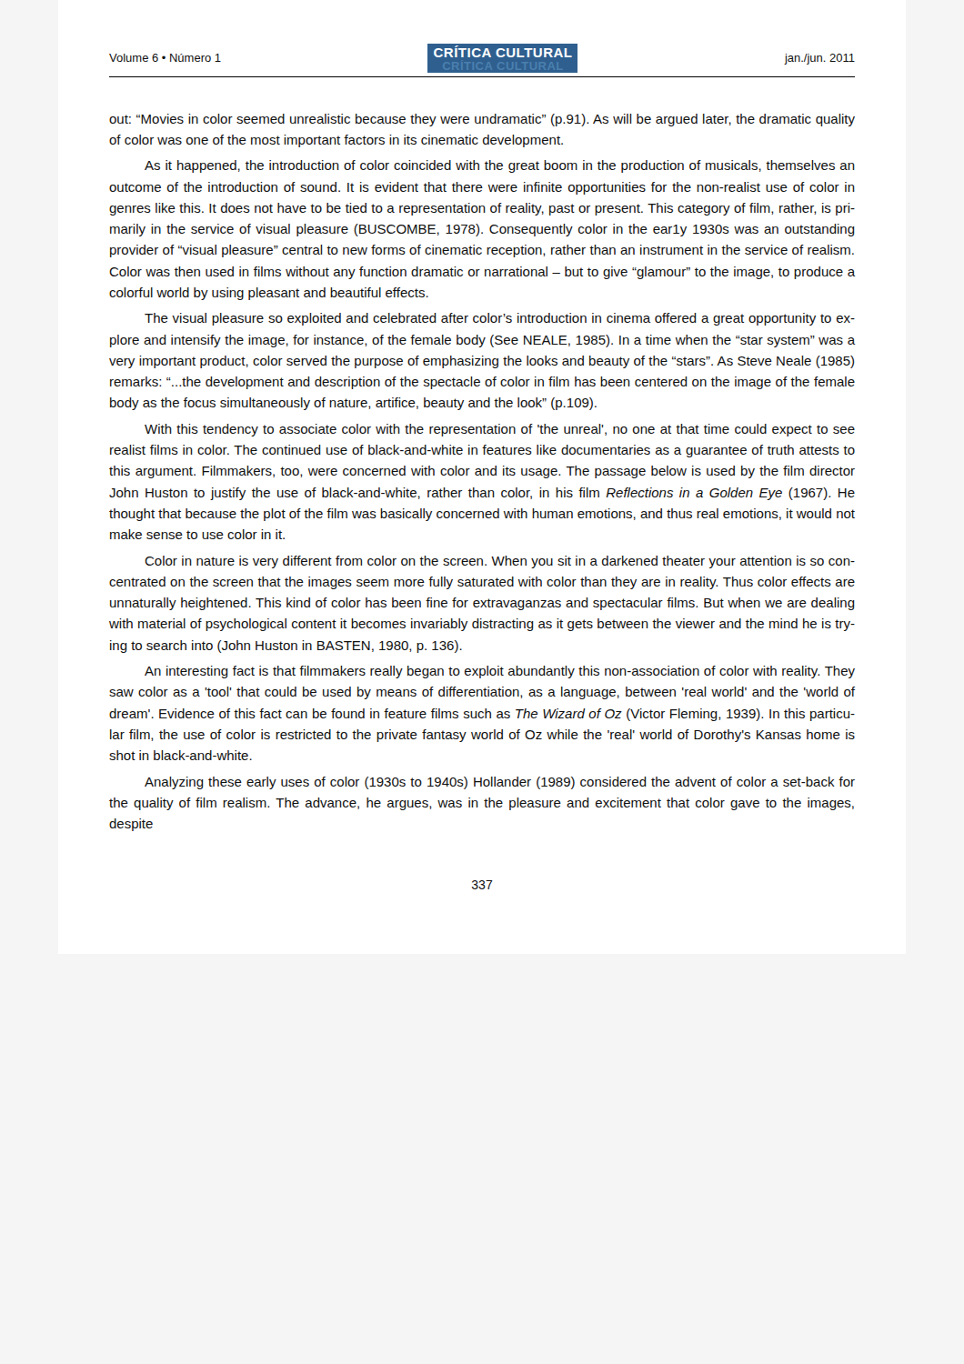Volume 6 • Número 1 CRÍTICA CULTURAL CRÍTICA CULTURAL jan./jun. 2011
out: “Movies in color seemed unrealistic because they were undramatic” (p.91). As will be argued later, the dramatic quality of color was one of the most important factors in its cinematic development.
As it happened, the introduction of color coincided with the great boom in the production of musicals, themselves an outcome of the introduction of sound. It is evident that there were infinite opportunities for the non-realist use of color in genres like this. It does not have to be tied to a representation of reality, past or present. This category of film, rather, is primarily in the service of visual pleasure (BUSCOMBE, 1978). Consequently color in the ear1y 1930s was an outstanding provider of “visual pleasure” central to new forms of cinematic reception, rather than an instrument in the service of realism. Color was then used in films without any function dramatic or narrational – but to give “glamour” to the image, to produce a colorful world by using pleasant and beautiful effects.
The visual pleasure so exploited and celebrated after color’s introduction in cinema offered a great opportunity to explore and intensify the image, for instance, of the female body (See NEALE, 1985). In a time when the “star system” was a very important product, color served the purpose of emphasizing the looks and beauty of the “stars”. As Steve Neale (1985) remarks: “...the development and description of the spectacle of color in film has been centered on the image of the female body as the focus simultaneously of nature, artifice, beauty and the look” (p.109).
With this tendency to associate color with the representation of 'the unreal', no one at that time could expect to see realist films in color. The continued use of black-and-white in features like documentaries as a guarantee of truth attests to this argument. Filmmakers, too, were concerned with color and its usage. The passage below is used by the film director John Huston to justify the use of black-and-white, rather than color, in his film Reflections in a Golden Eye (1967). He thought that because the plot of the film was basically concerned with human emotions, and thus real emotions, it would not make sense to use color in it.
Color in nature is very different from color on the screen. When you sit in a darkened theater your attention is so concentrated on the screen that the images seem more fully saturated with color than they are in reality. Thus color effects are unnaturally heightened. This kind of color has been fine for extravaganzas and spectacular films. But when we are dealing with material of psychological content it becomes invariably distracting as it gets between the viewer and the mind he is trying to search into (John Huston in BASTEN, 1980, p. 136).
An interesting fact is that filmmakers really began to exploit abundantly this non-association of color with reality. They saw color as a 'tool' that could be used by means of differentiation, as a language, between 'real world' and the 'world of dream'. Evidence of this fact can be found in feature films such as The Wizard of Oz (Victor Fleming, 1939). In this particular film, the use of color is restricted to the private fantasy world of Oz while the 'real' world of Dorothy's Kansas home is shot in black-and-white.
Analyzing these early uses of color (1930s to 1940s) Hollander (1989) considered the advent of color a set-back for the quality of film realism. The advance, he argues, was in the pleasure and excitement that color gave to the images, despite
337